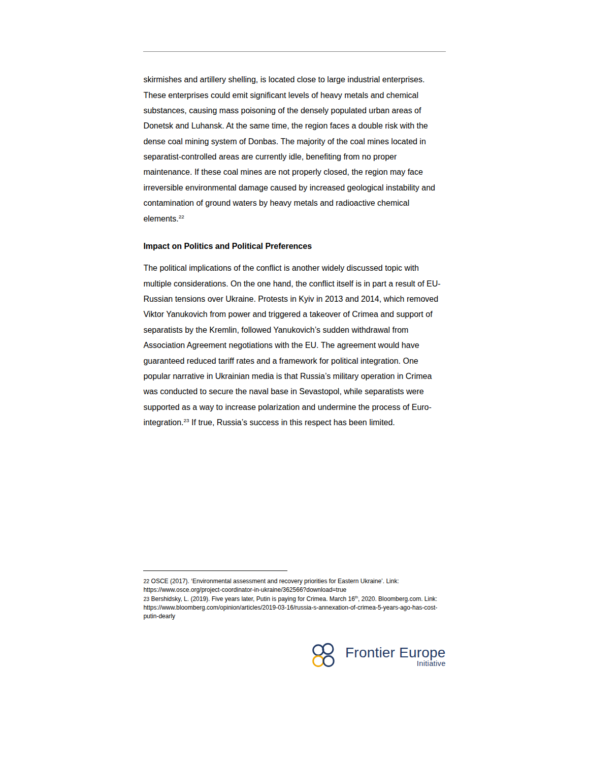skirmishes and artillery shelling, is located close to large industrial enterprises. These enterprises could emit significant levels of heavy metals and chemical substances, causing mass poisoning of the densely populated urban areas of Donetsk and Luhansk. At the same time, the region faces a double risk with the dense coal mining system of Donbas. The majority of the coal mines located in separatist-controlled areas are currently idle, benefiting from no proper maintenance. If these coal mines are not properly closed, the region may face irreversible environmental damage caused by increased geological instability and contamination of ground waters by heavy metals and radioactive chemical elements.22
Impact on Politics and Political Preferences
The political implications of the conflict is another widely discussed topic with multiple considerations. On the one hand, the conflict itself is in part a result of EU-Russian tensions over Ukraine. Protests in Kyiv in 2013 and 2014, which removed Viktor Yanukovich from power and triggered a takeover of Crimea and support of separatists by the Kremlin, followed Yanukovich’s sudden withdrawal from Association Agreement negotiations with the EU. The agreement would have guaranteed reduced tariff rates and a framework for political integration. One popular narrative in Ukrainian media is that Russia’s military operation in Crimea was conducted to secure the naval base in Sevastopol, while separatists were supported as a way to increase polarization and undermine the process of Euro-integration.23 If true, Russia’s success in this respect has been limited.
22 OSCE (2017). ‘Environmental assessment and recovery priorities for Eastern Ukraine’. Link:
https://www.osce.org/project-coordinator-in-ukraine/362566?download=true
23 Bershidsky, L. (2019). Five years later, Putin is paying for Crimea. March 16th, 2020. Bloomberg.com. Link:
https://www.bloomberg.com/opinion/articles/2019-03-16/russia-s-annexation-of-crimea-5-years-ago-has-cost-putin-dearly
Frontier Europe
Initiative